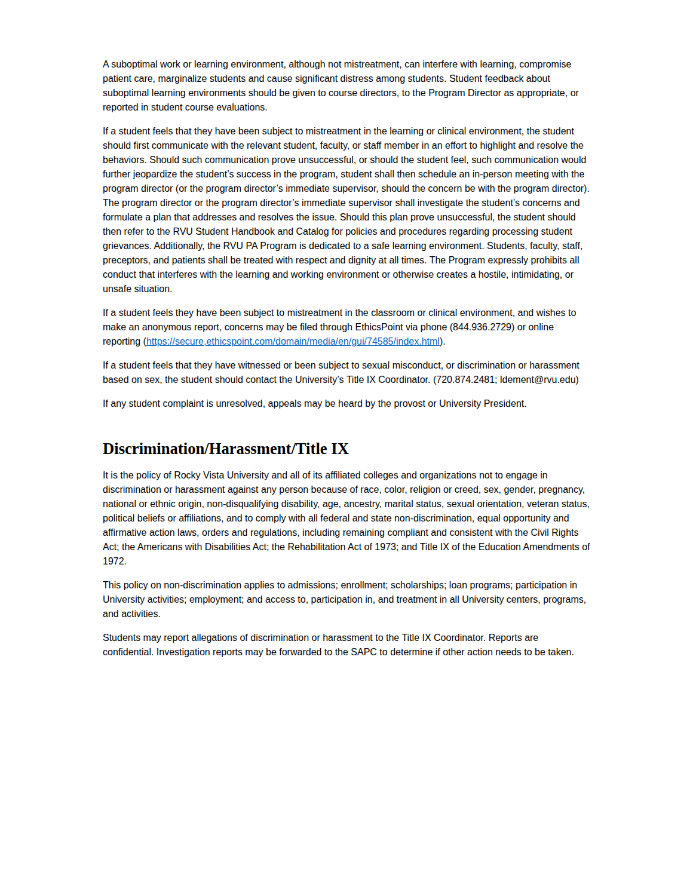A suboptimal work or learning environment, although not mistreatment, can interfere with learning, compromise patient care, marginalize students and cause significant distress among students. Student feedback about suboptimal learning environments should be given to course directors, to the Program Director as appropriate, or reported in student course evaluations.
If a student feels that they have been subject to mistreatment in the learning or clinical environment, the student should first communicate with the relevant student, faculty, or staff member in an effort to highlight and resolve the behaviors. Should such communication prove unsuccessful, or should the student feel, such communication would further jeopardize the student’s success in the program, student shall then schedule an in-person meeting with the program director (or the program director’s immediate supervisor, should the concern be with the program director). The program director or the program director’s immediate supervisor shall investigate the student’s concerns and formulate a plan that addresses and resolves the issue. Should this plan prove unsuccessful, the student should then refer to the RVU Student Handbook and Catalog for policies and procedures regarding processing student grievances. Additionally, the RVU PA Program is dedicated to a safe learning environment. Students, faculty, staff, preceptors, and patients shall be treated with respect and dignity at all times. The Program expressly prohibits all conduct that interferes with the learning and working environment or otherwise creates a hostile, intimidating, or unsafe situation.
If a student feels they have been subject to mistreatment in the classroom or clinical environment, and wishes to make an anonymous report, concerns may be filed through EthicsPoint via phone (844.936.2729) or online reporting (https://secure,ethicspoint.com/domain/media/en/gui/74585/index.html).
If a student feels that they have witnessed or been subject to sexual misconduct, or discrimination or harassment based on sex, the student should contact the University’s Title IX Coordinator. (720.874.2481; ldement@rvu.edu)
If any student complaint is unresolved, appeals may be heard by the provost or University President.
Discrimination/Harassment/Title IX
It is the policy of Rocky Vista University and all of its affiliated colleges and organizations not to engage in discrimination or harassment against any person because of race, color, religion or creed, sex, gender, pregnancy, national or ethnic origin, non-disqualifying disability, age, ancestry, marital status, sexual orientation, veteran status, political beliefs or affiliations, and to comply with all federal and state non-discrimination, equal opportunity and affirmative action laws, orders and regulations, including remaining compliant and consistent with the Civil Rights Act; the Americans with Disabilities Act; the Rehabilitation Act of 1973; and Title IX of the Education Amendments of 1972.
This policy on non-discrimination applies to admissions; enrollment; scholarships; loan programs; participation in University activities; employment; and access to, participation in, and treatment in all University centers, programs, and activities.
Students may report allegations of discrimination or harassment to the Title IX Coordinator. Reports are confidential. Investigation reports may be forwarded to the SAPC to determine if other action needs to be taken.